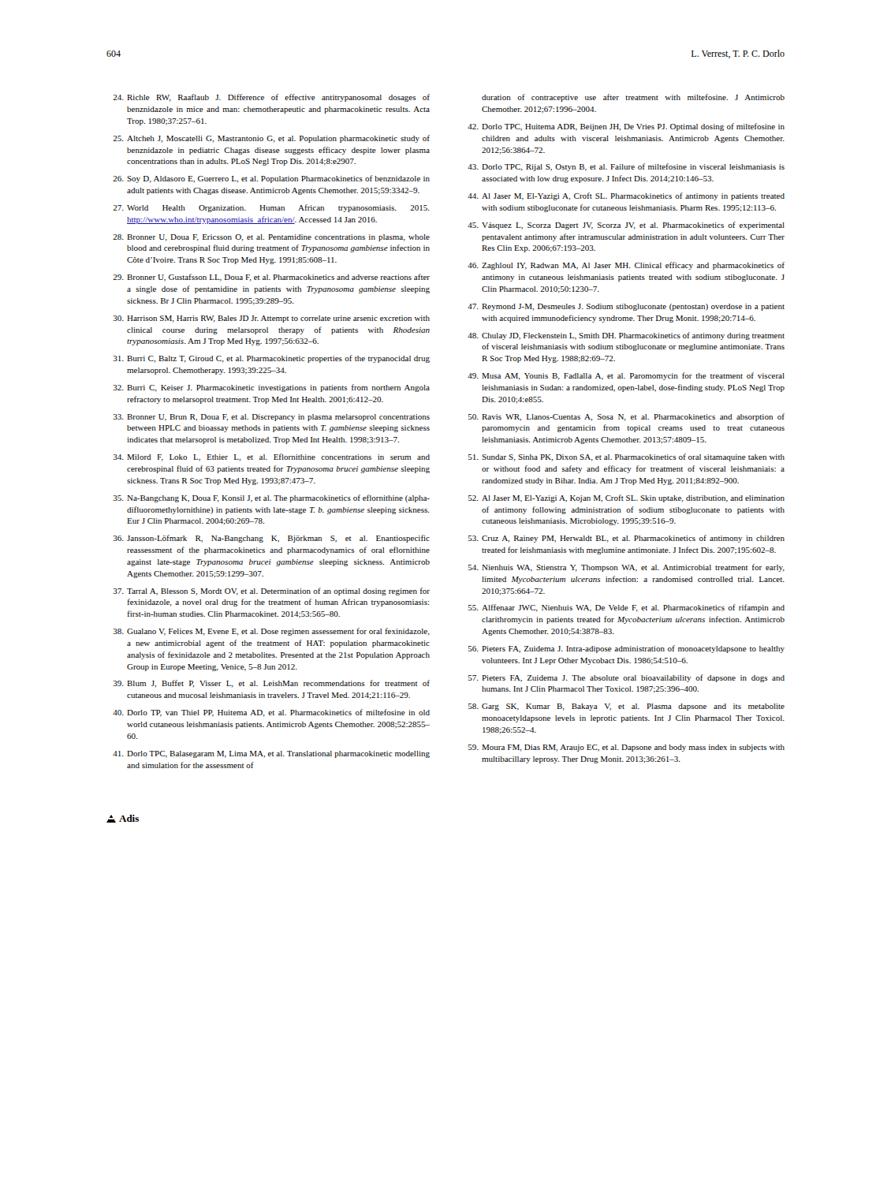604
L. Verrest, T. P. C. Dorlo
24 Richle RW, Raaflaub J. Difference of effective antitrypanosomal dosages of benznidazole in mice and man: chemotherapeutic and pharmacokinetic results. Acta Trop. 1980;37:257–61.
25 Altcheh J, Moscatelli G, Mastrantonio G, et al. Population pharmacokinetic study of benznidazole in pediatric Chagas disease suggests efficacy despite lower plasma concentrations than in adults. PLoS Negl Trop Dis. 2014;8:e2907.
26 Soy D, Aldasoro E, Guerrero L, et al. Population Pharmacokinetics of benznidazole in adult patients with Chagas disease. Antimicrob Agents Chemother. 2015;59:3342–9.
27 World Health Organization. Human African trypanosomiasis. 2015. http://www.who.int/trypanosomiasis_african/en/. Accessed 14 Jan 2016.
28 Bronner U, Doua F, Ericsson O, et al. Pentamidine concentrations in plasma, whole blood and cerebrospinal fluid during treatment of Trypanosoma gambiense infection in Côte d’Ivoire. Trans R Soc Trop Med Hyg. 1991;85:608–11.
29 Bronner U, Gustafsson LL, Doua F, et al. Pharmacokinetics and adverse reactions after a single dose of pentamidine in patients with Trypanosoma gambiense sleeping sickness. Br J Clin Pharmacol. 1995;39:289–95.
30 Harrison SM, Harris RW, Bales JD Jr. Attempt to correlate urine arsenic excretion with clinical course during melarsoprol therapy of patients with Rhodesian trypanosomiasis. Am J Trop Med Hyg. 1997;56:632–6.
31 Burri C, Baltz T, Giroud C, et al. Pharmacokinetic properties of the trypanocidal drug melarsoprol. Chemotherapy. 1993;39:225–34.
32 Burri C, Keiser J. Pharmacokinetic investigations in patients from northern Angola refractory to melarsoprol treatment. Trop Med Int Health. 2001;6:412–20.
33 Bronner U, Brun R, Doua F, et al. Discrepancy in plasma melarsoprol concentrations between HPLC and bioassay methods in patients with T. gambiense sleeping sickness indicates that melarsoprol is metabolized. Trop Med Int Health. 1998;3:913–7.
34 Milord F, Loko L, Ethier L, et al. Eflornithine concentrations in serum and cerebrospinal fluid of 63 patients treated for Trypanosoma brucei gambiense sleeping sickness. Trans R Soc Trop Med Hyg. 1993;87:473–7.
35 Na-Bangchang K, Doua F, Konsil J, et al. The pharmacokinetics of eflornithine (alpha-difluoromethylornithine) in patients with late-stage T. b. gambiense sleeping sickness. Eur J Clin Pharmacol. 2004;60:269–78.
36 Jansson-Löfmark R, Na-Bangchang K, Björkman S, et al. Enantiospecific reassessment of the pharmacokinetics and pharmacodynamics of oral eflornithine against late-stage Trypanosoma brucei gambiense sleeping sickness. Antimicrob Agents Chemother. 2015;59:1299–307.
37 Tarral A, Blesson S, Mordt OV, et al. Determination of an optimal dosing regimen for fexinidazole, a novel oral drug for the treatment of human African trypanosomiasis: first-in-human studies. Clin Pharmacokinet. 2014;53:565–80.
38 Gualano V, Felices M, Evene E, et al. Dose regimen assessement for oral fexinidazole, a new antimicrobial agent of the treatment of HAT: population pharmacokinetic analysis of fexinidazole and 2 metabolites. Presented at the 21st Population Approach Group in Europe Meeting, Venice, 5–8 Jun 2012.
39 Blum J, Buffet P, Visser L, et al. LeishMan recommendations for treatment of cutaneous and mucosal leishmaniasis in travelers. J Travel Med. 2014;21:116–29.
40 Dorlo TP, van Thiel PP, Huitema AD, et al. Pharmacokinetics of miltefosine in old world cutaneous leishmaniasis patients. Antimicrob Agents Chemother. 2008;52:2855–60.
41 Dorlo TPC, Balasegaram M, Lima MA, et al. Translational pharmacokinetic modelling and simulation for the assessment of
duration of contraceptive use after treatment with miltefosine. J Antimicrob Chemother. 2012;67:1996–2004.
42 Dorlo TPC, Huitema ADR, Beijnen JH, De Vries PJ. Optimal dosing of miltefosine in children and adults with visceral leishmaniasis. Antimicrob Agents Chemother. 2012;56:3864–72.
43 Dorlo TPC, Rijal S, Ostyn B, et al. Failure of miltefosine in visceral leishmaniasis is associated with low drug exposure. J Infect Dis. 2014;210:146–53.
44 Al Jaser M, El-Yazigi A, Croft SL. Pharmacokinetics of antimony in patients treated with sodium stibogluconate for cutaneous leishmaniasis. Pharm Res. 1995;12:113–6.
45 Vásquez L, Scorza Dagert JV, Scorza JV, et al. Pharmacokinetics of experimental pentavalent antimony after intramuscular administration in adult volunteers. Curr Ther Res Clin Exp. 2006;67:193–203.
46 Zaghloul IY, Radwan MA, Al Jaser MH. Clinical efficacy and pharmacokinetics of antimony in cutaneous leishmaniasis patients treated with sodium stibogluconate. J Clin Pharmacol. 2010;50:1230–7.
47 Reymond J-M, Desmeules J. Sodium stibogluconate (pentostan) overdose in a patient with acquired immunodeficiency syndrome. Ther Drug Monit. 1998;20:714–6.
48 Chulay JD, Fleckenstein L, Smith DH. Pharmacokinetics of antimony during treatment of visceral leishmaniasis with sodium stibogluconate or meglumine antimoniate. Trans R Soc Trop Med Hyg. 1988;82:69–72.
49 Musa AM, Younis B, Fadlalla A, et al. Paromomycin for the treatment of visceral leishmaniasis in Sudan: a randomized, open-label, dose-finding study. PLoS Negl Trop Dis. 2010;4:e855.
50 Ravis WR, Llanos-Cuentas A, Sosa N, et al. Pharmacokinetics and absorption of paromomycin and gentamicin from topical creams used to treat cutaneous leishmaniasis. Antimicrob Agents Chemother. 2013;57:4809–15.
51 Sundar S, Sinha PK, Dixon SA, et al. Pharmacokinetics of oral sitamaquine taken with or without food and safety and efficacy for treatment of visceral leishmaniais: a randomized study in Bihar. India. Am J Trop Med Hyg. 2011;84:892–900.
52 Al Jaser M, El-Yazigi A, Kojan M, Croft SL. Skin uptake, distribution, and elimination of antimony following administration of sodium stibogluconate to patients with cutaneous leishmaniasis. Microbiology. 1995;39:516–9.
53 Cruz A, Rainey PM, Herwaldt BL, et al. Pharmacokinetics of antimony in children treated for leishmaniasis with meglumine antimoniate. J Infect Dis. 2007;195:602–8.
54 Nienhuis WA, Stienstra Y, Thompson WA, et al. Antimicrobial treatment for early, limited Mycobacterium ulcerans infection: a randomised controlled trial. Lancet. 2010;375:664–72.
55 Alffenaar JWC, Nienhuis WA, De Velde F, et al. Pharmacokinetics of rifampin and clarithromycin in patients treated for Mycobacterium ulcerans infection. Antimicrob Agents Chemother. 2010;54:3878–83.
56 Pieters FA, Zuidema J. Intra-adipose administration of monoacetyldapsone to healthy volunteers. Int J Lepr Other Mycobact Dis. 1986;54:510–6.
57 Pieters FA, Zuidema J. The absolute oral bioavailability of dapsone in dogs and humans. Int J Clin Pharmacol Ther Toxicol. 1987;25:396–400.
58 Garg SK, Kumar B, Bakaya V, et al. Plasma dapsone and its metabolite monoacetyldapsone levels in leprotic patients. Int J Clin Pharmacol Ther Toxicol. 1988;26:552–4.
59 Moura FM, Dias RM, Araujo EC, et al. Dapsone and body mass index in subjects with multibacillary leprosy. Ther Drug Monit. 2013;36:261–3.
Adis